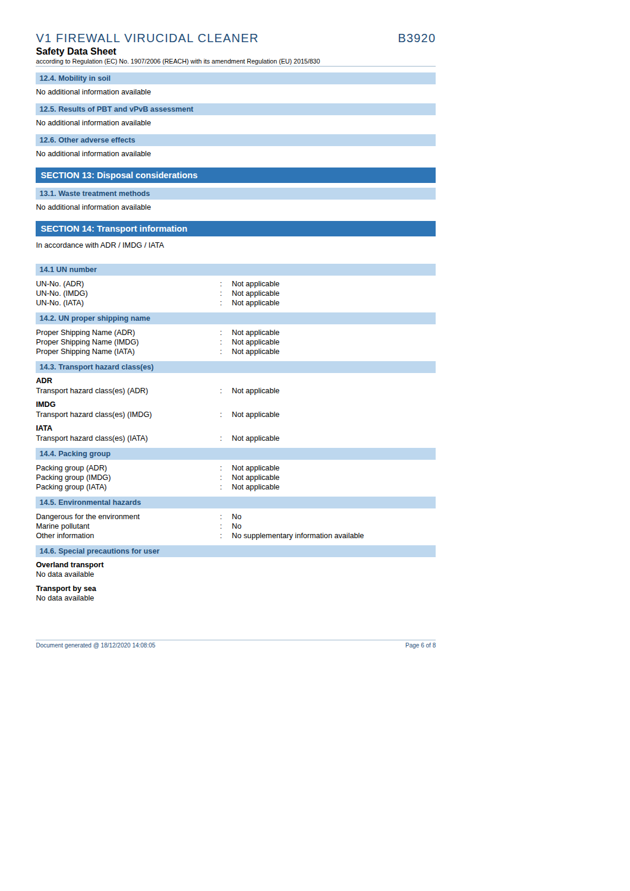V1 FIREWALL VIRUCIDAL CLEANER
B3920
Safety Data Sheet
according to Regulation (EC) No. 1907/2006 (REACH) with its amendment Regulation (EU) 2015/830
12.4. Mobility in soil
No additional information available
12.5. Results of PBT and vPvB assessment
No additional information available
12.6. Other adverse effects
No additional information available
SECTION 13: Disposal considerations
13.1. Waste treatment methods
No additional information available
SECTION 14: Transport information
In accordance with ADR / IMDG / IATA
14.1 UN number
| UN-No. (ADR) | : | Not applicable |
| UN-No. (IMDG) | : | Not applicable |
| UN-No. (IATA) | : | Not applicable |
14.2. UN proper shipping name
| Proper Shipping Name (ADR) | : | Not applicable |
| Proper Shipping Name (IMDG) | : | Not applicable |
| Proper Shipping Name (IATA) | : | Not applicable |
14.3. Transport hazard class(es)
ADR
| Transport hazard class(es) (ADR) | : | Not applicable |
IMDG
| Transport hazard class(es) (IMDG) | : | Not applicable |
IATA
| Transport hazard class(es) (IATA) | : | Not applicable |
14.4. Packing group
| Packing group (ADR) | : | Not applicable |
| Packing group (IMDG) | : | Not applicable |
| Packing group (IATA) | : | Not applicable |
14.5. Environmental hazards
| Dangerous for the environment | : | No |
| Marine pollutant | : | No |
| Other information | : | No supplementary information available |
14.6. Special precautions for user
Overland transport
No data available
Transport by sea
No data available
Document generated @ 18/12/2020 14:08:05
Page 6 of 8